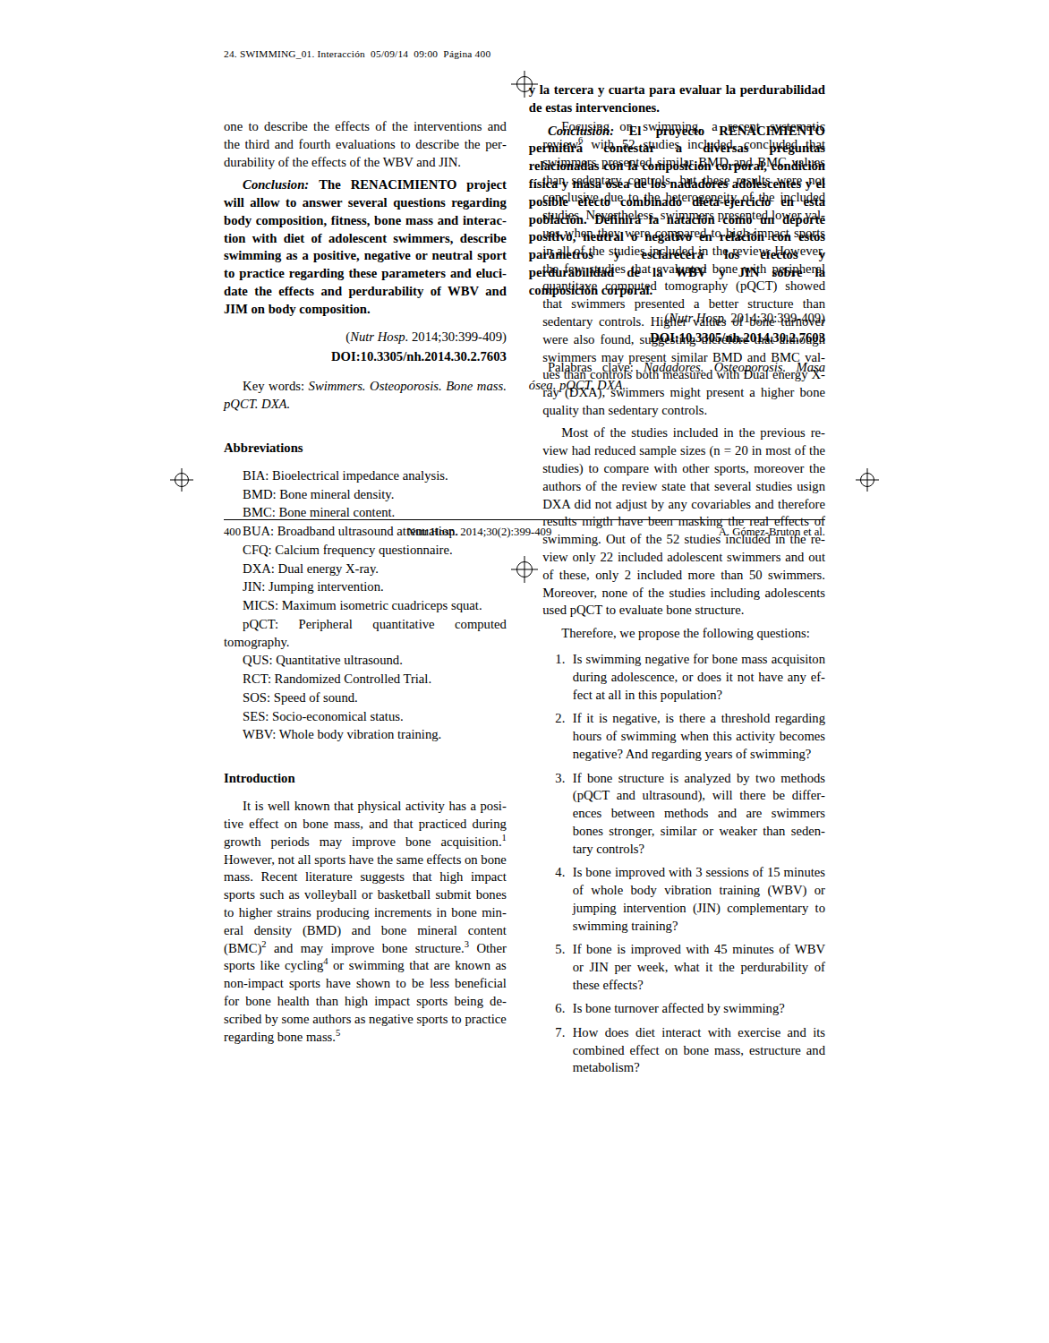24. SWIMMING_01. Interacción 05/09/14 09:00 Página 400
one to describe the effects of the interventions and the third and fourth evaluations to describe the perdurability of the effects of the WBV and JIN.
Conclusion: The RENACIMIENTO project will allow to answer several questions regarding body composition, fitness, bone mass and interaction with diet of adolescent swimmers, describe swimming as a positive, negative or neutral sport to practice regarding these parameters and elucidate the effects and perdurability of WBV and JIM on body composition.
(Nutr Hosp. 2014;30:399-409)
DOI:10.3305/nh.2014.30.2.7603
Key words: Swimmers. Osteoporosis. Bone mass. pQCT. DXA.
Abbreviations
BIA: Bioelectrical impedance analysis.
BMD: Bone mineral density.
BMC: Bone mineral content.
BUA: Broadband ultrasound attenuation.
CFQ: Calcium frequency questionnaire.
DXA: Dual energy X-ray.
JIN: Jumping intervention.
MICS: Maximum isometric cuadriceps squat.
pQCT: Peripheral quantitative computed tomography.
QUS: Quantitative ultrasound.
RCT: Randomized Controlled Trial.
SOS: Speed of sound.
SES: Socio-economical status.
WBV: Whole body vibration training.
Introduction
It is well known that physical activity has a positive effect on bone mass, and that practiced during growth periods may improve bone acquisition.1 However, not all sports have the same effects on bone mass. Recent literature suggests that high impact sports such as volleyball or basketball submit bones to higher strains producing increments in bone mineral density (BMD) and bone mineral content (BMC)2 and may improve bone structure.3 Other sports like cycling4 or swimming that are known as non-impact sports have shown to be less beneficial for bone health than high impact sports being described by some authors as negative sports to practice regarding bone mass.5
Focusing on swimming, a recent systematic review6 with 52 studies included, concluded that swimmers presented similar BMD and BMC values than sedentary controls, but these results were not conclusive due to the heterogeneity of the included studies. Nevertheless, swimmers presented lower values when they were compared to high-impact sports in all of the studies included in the review. However, the few studies that evaluated bone with peripheral quantitave computed tomography (pQCT) showed that swimmers presented a better structure than sedentary controls. Higher values of bone turnover were also found, suggesting therefore that although swimmers may present similar BMD and BMC values than controls both measured with Dual energy X-ray (DXA), swimmers might present a higher bone quality than sedentary controls.
Most of the studies included in the previous review had reduced sample sizes (n = 20 in most of the studies) to compare with other sports, moreover the authors of the review state that several studies usign DXA did not adjust by any covariables and therefore results migth have been masking the real effects of swimming. Out of the 52 studies included in the review only 22 included adolescent swimmers and out of these, only 2 included more than 50 swimmers. Moreover, none of the studies including adolescents used pQCT to evaluate bone structure.
Therefore, we propose the following questions:
Is swimming negative for bone mass acquisiton during adolescence, or does it not have any effect at all in this population?
If it is negative, is there a threshold regarding hours of swimming when this activity becomes negative? And regarding years of swimming?
If bone structure is analyzed by two methods (pQCT and ultrasound), will there be differences between methods and are swimmers bones stronger, similar or weaker than sedentary controls?
Is bone improved with 3 sessions of 15 minutes of whole body vibration training (WBV) or jumping intervention (JIN) complementary to swimming training?
If bone is improved with 45 minutes of WBV or JIN per week, what it the perdurability of these effects?
Is bone turnover affected by swimming?
How does diet interact with exercise and its combined effect on bone mass, estructure and metabolism?
y la tercera y cuarta para evaluar la perdurabilidad de estas intervenciones.
Conclusión: El proyecto RENACIMIENTO permitirá contestar a diversas preguntas relacionadas con la composición corporal, condición física y masa ósea de los nadadores adolescentes y el posible efecto combinado dieta-ejercicio en esta población. Definirá la natación como un deporte positivo, neutral o negativo en relación con estos parámetros y esclarecerá los efectos y perdurabilidad de la WBV y JIN sobre la composición corporal.
(Nutr Hosp. 2014;30:399-409)
DOI:10.3305/nh.2014.30.2.7603
Palabras clave: Nadadores. Osteoporosis. Masa ósea. pQCT. DXA.
400
Nutr Hosp. 2014;30(2):399-409
A. Gómez-Bruton et al.